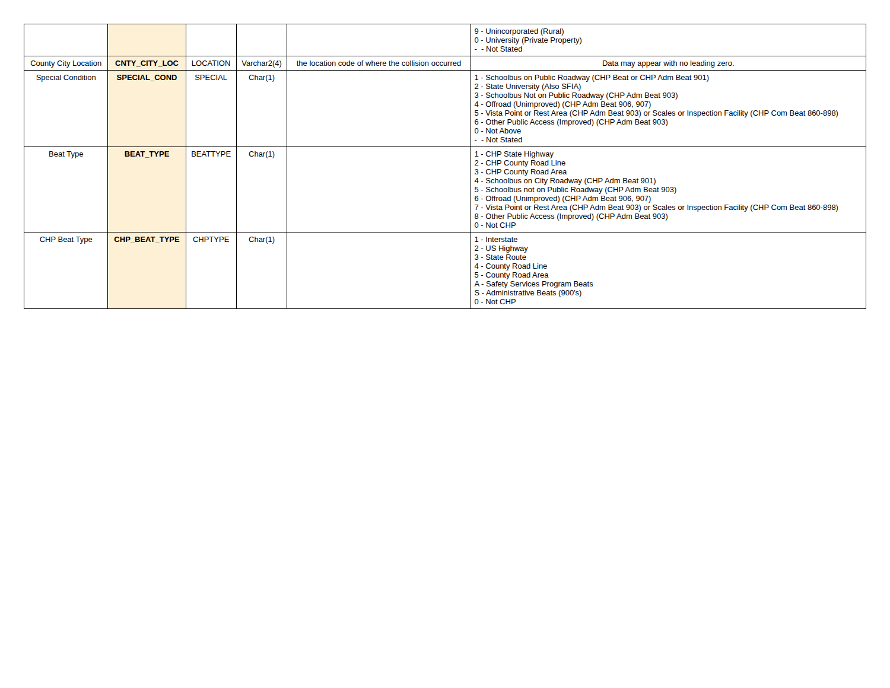| | | | | | 9 - Unincorporated (Rural) 0 - University (Private Property) - - Not Stated |
| County City Location | CNTY_CITY_LOC | LOCATION | Varchar2(4) | the location code of where the collision occurred | Data may appear with no leading zero. |
| Special Condition | SPECIAL_COND | SPECIAL | Char(1) | | 1 - Schoolbus on Public Roadway (CHP Beat or CHP Adm Beat 901) 2 - State University (Also SFIA) 3 - Schoolbus Not on Public Roadway (CHP Adm Beat 903) 4 - Offroad (Unimproved) (CHP Adm Beat 906, 907) 5 - Vista Point or Rest Area (CHP Adm Beat 903) or Scales or Inspection Facility (CHP Com Beat 860-898) 6 - Other Public Access (Improved) (CHP Adm Beat 903) 0 - Not Above - - Not Stated |
| Beat Type | BEAT_TYPE | BEATTYPE | Char(1) | | 1 - CHP State Highway 2 - CHP County Road Line 3 - CHP County Road Area 4 - Schoolbus on City Roadway (CHP Adm Beat 901) 5 - Schoolbus not on Public Roadway (CHP Adm Beat 903) 6 - Offroad (Unimproved) (CHP Adm Beat 906, 907) 7 - Vista Point or Rest Area (CHP Adm Beat 903) or Scales or Inspection Facility (CHP Com Beat 860-898) 8 - Other Public Access (Improved) (CHP Adm Beat 903) 0 - Not CHP |
| CHP Beat Type | CHP_BEAT_TYPE | CHPTYPE | Char(1) | | 1 - Interstate 2 - US Highway 3 - State Route 4 - County Road Line 5 - County Road Area A - Safety Services Program Beats S - Administrative Beats (900's) 0 - Not CHP |